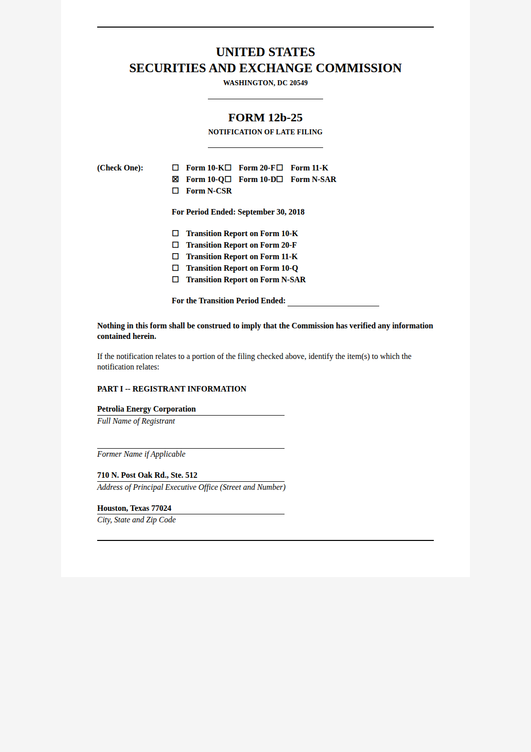UNITED STATES
SECURITIES AND EXCHANGE COMMISSION
WASHINGTON, DC 20549
FORM 12b-25
NOTIFICATION OF LATE FILING
| (Check One): | ☐ | Form 10-K | ☐ | Form 20-F | ☐ | Form 11-K |
| | ☒ | Form 10-Q | ☐ | Form 10-D | ☐ | Form N-SAR |
| | ☐ | Form N-CSR |
For Period Ended: September 30, 2018
☐Transition Report on Form 10-K
☐Transition Report on Form 20-F
☐Transition Report on Form 11-K
☐Transition Report on Form 10-Q
☐Transition Report on Form N-SAR
For the Transition Period Ended:
Nothing in this form shall be construed to imply that the Commission has verified any information contained herein.
If the notification relates to a portion of the filing checked above, identify the item(s) to which the notification relates:
PART I -- REGISTRANT INFORMATION
Petrolia Energy Corporation Full Name of Registrant
Former Name if Applicable
710 N. Post Oak Rd., Ste. 512 Address of Principal Executive Office (Street and Number)
Houston, Texas 77024 City, State and Zip Code